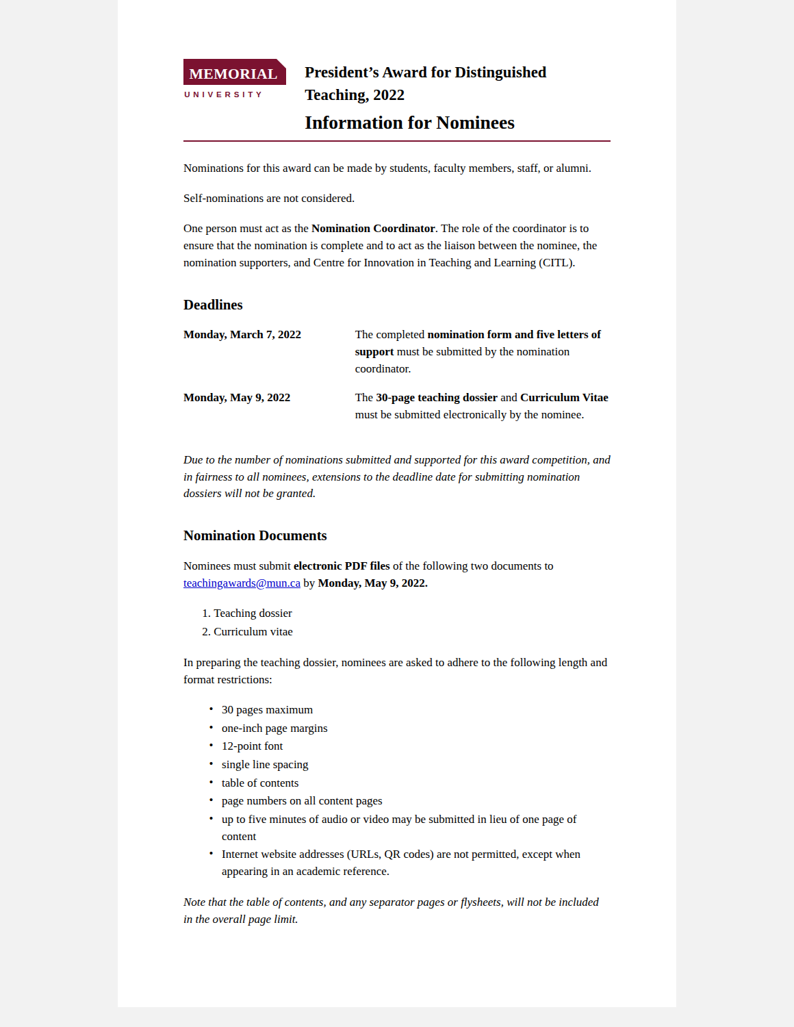MEMORIAL
UNIVERSITY
President’s Award for Distinguished Teaching, 2022
Information for Nominees
Nominations for this award can be made by students, faculty members, staff, or alumni.
Self-nominations are not considered.
One person must act as the Nomination Coordinator. The role of the coordinator is to ensure that the nomination is complete and to act as the liaison between the nominee, the nomination supporters, and Centre for Innovation in Teaching and Learning (CITL).
Deadlines
| Monday, March 7, 2022 | The completed nomination form and five letters of support must be submitted by the nomination coordinator. |
| Monday, May 9, 2022 | The 30-page teaching dossier and Curriculum Vitae must be submitted electronically by the nominee. |
Due to the number of nominations submitted and supported for this award competition, and in fairness to all nominees, extensions to the deadline date for submitting nomination dossiers will not be granted.
Nomination Documents
Nominees must submit electronic PDF files of the following two documents to teachingawards@mun.ca by Monday, May 9, 2022.
Teaching dossier
Curriculum vitae
In preparing the teaching dossier, nominees are asked to adhere to the following length and format restrictions:
30 pages maximum
one-inch page margins
12-point font
single line spacing
table of contents
page numbers on all content pages
up to five minutes of audio or video may be submitted in lieu of one page of content
Internet website addresses (URLs, QR codes) are not permitted, except when appearing in an academic reference.
Note that the table of contents, and any separator pages or flysheets, will not be included in the overall page limit.